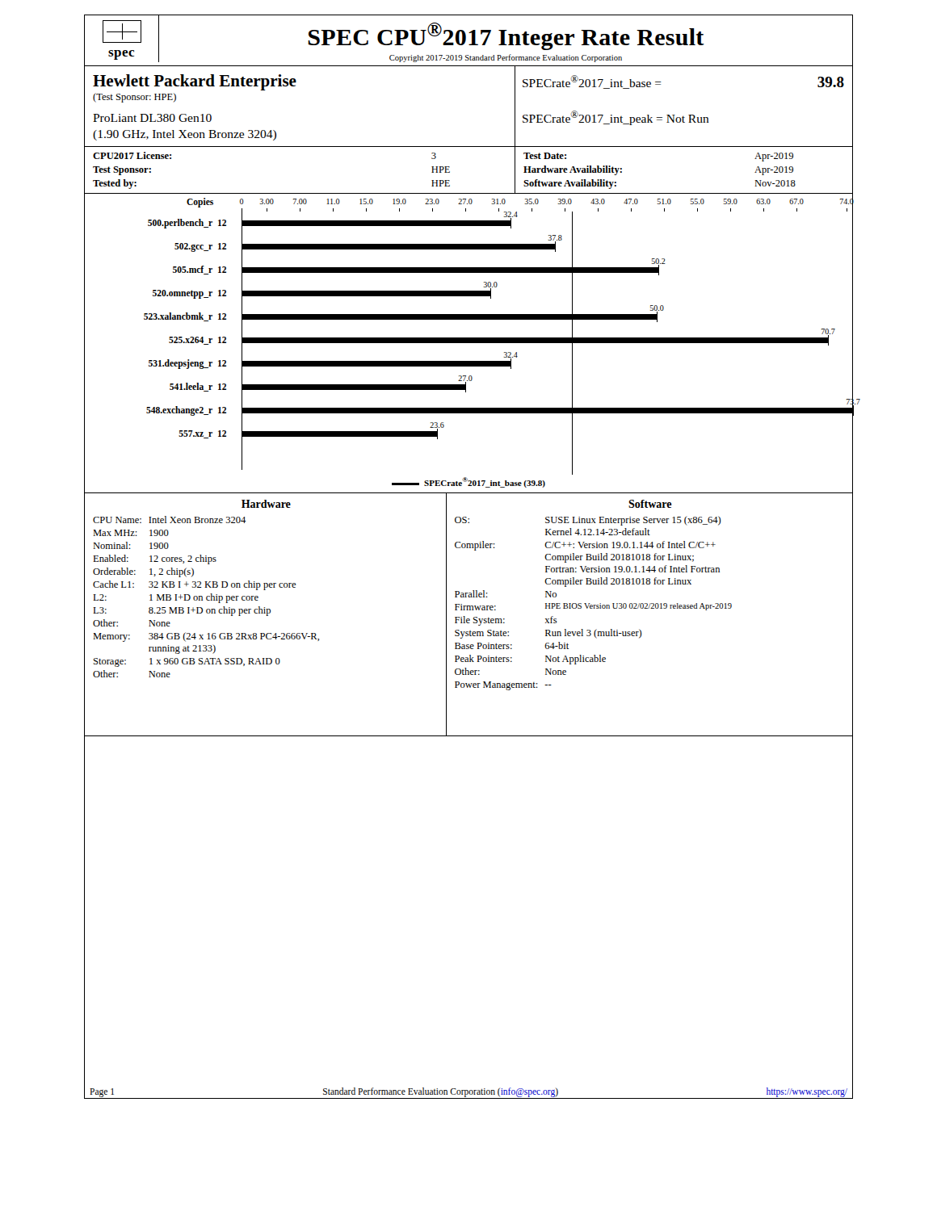spec
SPEC CPU®2017 Integer Rate Result
Copyright 2017-2019 Standard Performance Evaluation Corporation
Hewlett Packard Enterprise
(Test Sponsor: HPE)
ProLiant DL380 Gen10
(1.90 GHz, Intel Xeon Bronze 3204)
SPECrate®2017_int_base = 39.8
SPECrate®2017_int_peak = Not Run
| CPU2017 License: | 3 |
| Test Sponsor: | HPE |
| Tested by: | HPE |
| Test Date: | Apr-2019 |
| Hardware Availability: | Apr-2019 |
| Software Availability: | Nov-2018 |
Copies
0
3.00
7.00
11.0
15.0
19.0
23.0
27.0
31.0
35.0
39.0
43.0
47.0
51.0
55.0
59.0
63.0
67.0
74.0
500.perlbench_r
12
32.4
502.gcc_r
12
37.8
505.mcf_r
12
50.2
520.omnetpp_r
12
30.0
523.xalancbmk_r
12
50.0
525.x264_r
12
70.7
531.deepsjeng_r
12
32.4
541.leela_r
12
27.0
548.exchange2_r
12
73.7
557.xz_r
12
23.6
SPECrate®2017_int_base (39.8)
Hardware
| CPU Name: | Intel Xeon Bronze 3204 |
| Max MHz: | 1900 |
| Nominal: | 1900 |
| Enabled: | 12 cores, 2 chips |
| Orderable: | 1, 2 chip(s) |
| Cache L1: | 32 KB I + 32 KB D on chip per core |
| L2: | 1 MB I+D on chip per core |
| L3: | 8.25 MB I+D on chip per chip |
| Other: | None |
| Memory: | 384 GB (24 x 16 GB 2Rx8 PC4-2666V-R, running at 2133) |
| Storage: | 1 x 960 GB SATA SSD, RAID 0 |
| Other: | None |
Software
| OS: | SUSE Linux Enterprise Server 15 (x86_64) Kernel 4.12.14-23-default |
| Compiler: | C/C++: Version 19.0.1.144 of Intel C/C++ Compiler Build 20181018 for Linux; Fortran: Version 19.0.1.144 of Intel Fortran Compiler Build 20181018 for Linux |
| Parallel: | No |
| Firmware: | HPE BIOS Version U30 02/02/2019 released Apr-2019 |
| File System: | xfs |
| System State: | Run level 3 (multi-user) |
| Base Pointers: | 64-bit |
| Peak Pointers: | Not Applicable |
| Other: | None |
| Power Management: | -- |
Page 1
Standard Performance Evaluation Corporation (info@spec.org)
https://www.spec.org/